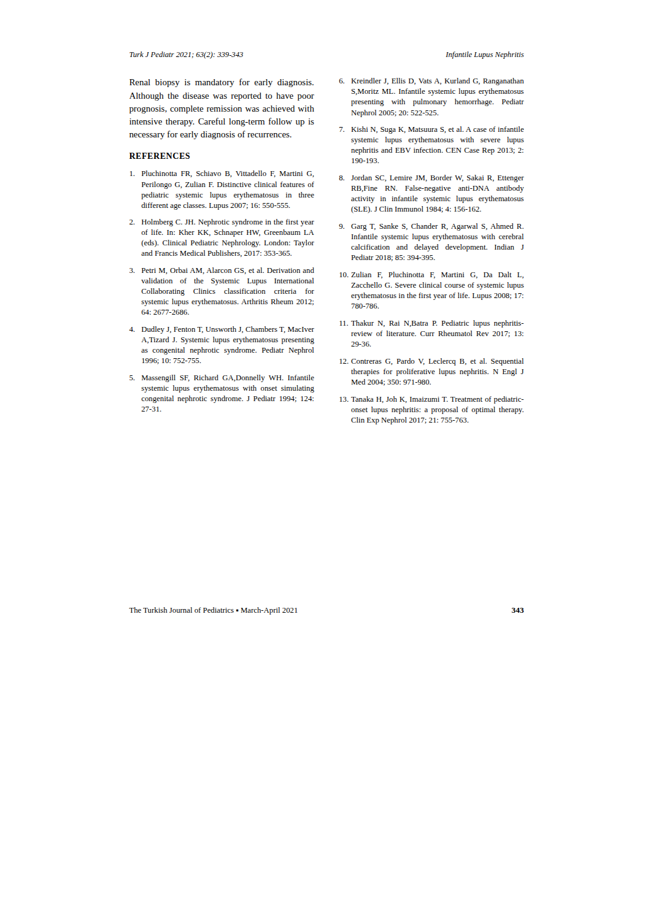Turk J Pediatr 2021; 63(2): 339-343 Infantile Lupus Nephritis
Renal biopsy is mandatory for early diagnosis. Although the disease was reported to have poor prognosis, complete remission was achieved with intensive therapy. Careful long-term follow up is necessary for early diagnosis of recurrences.
REFERENCES
Pluchinotta FR, Schiavo B, Vittadello F, Martini G, Perilongo G, Zulian F. Distinctive clinical features of pediatric systemic lupus erythematosus in three different age classes. Lupus 2007; 16: 550-555.
Holmberg C. JH. Nephrotic syndrome in the first year of life. In: Kher KK, Schnaper HW, Greenbaum LA (eds). Clinical Pediatric Nephrology. London: Taylor and Francis Medical Publishers, 2017: 353-365.
Petri M, Orbai AM, Alarcon GS, et al. Derivation and validation of the Systemic Lupus International Collaborating Clinics classification criteria for systemic lupus erythematosus. Arthritis Rheum 2012; 64: 2677-2686.
Dudley J, Fenton T, Unsworth J, Chambers T, MacIver A,Tizard J. Systemic lupus erythematosus presenting as congenital nephrotic syndrome. Pediatr Nephrol 1996; 10: 752-755.
Massengill SF, Richard GA,Donnelly WH. Infantile systemic lupus erythematosus with onset simulating congenital nephrotic syndrome. J Pediatr 1994; 124: 27-31.
Kreindler J, Ellis D, Vats A, Kurland G, Ranganathan S,Moritz ML. Infantile systemic lupus erythematosus presenting with pulmonary hemorrhage. Pediatr Nephrol 2005; 20: 522-525.
Kishi N, Suga K, Matsuura S, et al. A case of infantile systemic lupus erythematosus with severe lupus nephritis and EBV infection. CEN Case Rep 2013; 2: 190-193.
Jordan SC, Lemire JM, Border W, Sakai R, Ettenger RB,Fine RN. False-negative anti-DNA antibody activity in infantile systemic lupus erythematosus (SLE). J Clin Immunol 1984; 4: 156-162.
Garg T, Sanke S, Chander R, Agarwal S, Ahmed R. Infantile systemic lupus erythematosus with cerebral calcification and delayed development. Indian J Pediatr 2018; 85: 394-395.
Zulian F, Pluchinotta F, Martini G, Da Dalt L, Zacchello G. Severe clinical course of systemic lupus erythematosus in the first year of life. Lupus 2008; 17: 780-786.
Thakur N, Rai N,Batra P. Pediatric lupus nephritis-review of literature. Curr Rheumatol Rev 2017; 13: 29-36.
Contreras G, Pardo V, Leclercq B, et al. Sequential therapies for proliferative lupus nephritis. N Engl J Med 2004; 350: 971-980.
Tanaka H, Joh K, Imaizumi T. Treatment of pediatric-onset lupus nephritis: a proposal of optimal therapy. Clin Exp Nephrol 2017; 21: 755-763.
The Turkish Journal of Pediatrics ▪ March-April 2021 343